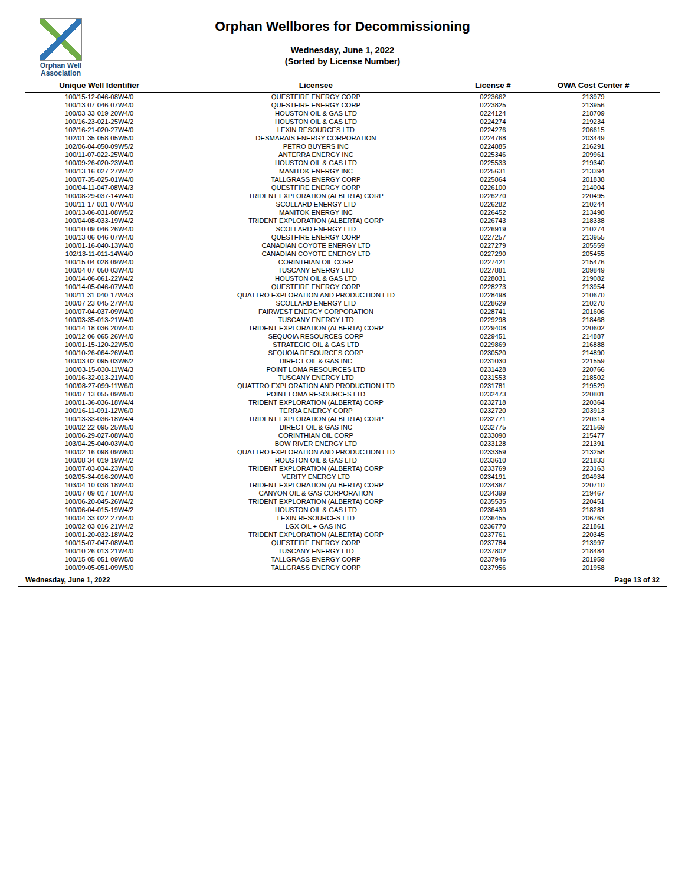Orphan Well
Association
Orphan Wellbores for Decommissioning
Wednesday, June 1, 2022
(Sorted by License Number)
| Unique Well Identifier | Licensee | License # | OWA Cost Center # |
| --- | --- | --- | --- |
| 100/15-12-046-08W4/0 | QUESTFIRE ENERGY CORP | 0223662 | 213979 |
| 100/13-07-046-07W4/0 | QUESTFIRE ENERGY CORP | 0223825 | 213956 |
| 100/03-33-019-20W4/0 | HOUSTON OIL & GAS LTD | 0224124 | 218709 |
| 100/16-23-021-25W4/2 | HOUSTON OIL & GAS LTD | 0224274 | 219234 |
| 102/16-21-020-27W4/0 | LEXIN RESOURCES LTD | 0224276 | 206615 |
| 102/01-35-058-05W5/0 | DESMARAIS ENERGY CORPORATION | 0224768 | 203449 |
| 102/06-04-050-09W5/2 | PETRO BUYERS INC | 0224885 | 216291 |
| 100/11-07-022-25W4/0 | ANTERRA ENERGY INC | 0225346 | 209961 |
| 100/09-26-020-23W4/0 | HOUSTON OIL & GAS LTD | 0225533 | 219340 |
| 100/13-16-027-27W4/2 | MANITOK ENERGY INC | 0225631 | 213394 |
| 100/07-35-025-01W4/0 | TALLGRASS ENERGY CORP | 0225864 | 201838 |
| 100/04-11-047-08W4/3 | QUESTFIRE ENERGY CORP | 0226100 | 214004 |
| 100/08-29-037-14W4/0 | TRIDENT EXPLORATION (ALBERTA) CORP | 0226270 | 220495 |
| 100/11-17-001-07W4/0 | SCOLLARD ENERGY LTD | 0226282 | 210244 |
| 100/13-06-031-08W5/2 | MANITOK ENERGY INC | 0226452 | 213498 |
| 100/04-08-033-19W4/2 | TRIDENT EXPLORATION (ALBERTA) CORP | 0226743 | 218338 |
| 100/10-09-046-26W4/0 | SCOLLARD ENERGY LTD | 0226919 | 210274 |
| 100/13-06-046-07W4/0 | QUESTFIRE ENERGY CORP | 0227257 | 213955 |
| 100/01-16-040-13W4/0 | CANADIAN COYOTE ENERGY LTD | 0227279 | 205559 |
| 102/13-11-011-14W4/0 | CANADIAN COYOTE ENERGY LTD | 0227290 | 205455 |
| 100/15-04-028-09W4/0 | CORINTHIAN OIL CORP | 0227421 | 215476 |
| 100/04-07-050-03W4/0 | TUSCANY ENERGY LTD | 0227881 | 209849 |
| 100/14-06-061-22W4/2 | HOUSTON OIL & GAS LTD | 0228031 | 219082 |
| 100/14-05-046-07W4/0 | QUESTFIRE ENERGY CORP | 0228273 | 213954 |
| 100/11-31-040-17W4/3 | QUATTRO EXPLORATION AND PRODUCTION LTD | 0228498 | 210670 |
| 100/07-23-045-27W4/0 | SCOLLARD ENERGY LTD | 0228629 | 210270 |
| 100/07-04-037-09W4/0 | FAIRWEST ENERGY CORPORATION | 0228741 | 201606 |
| 100/03-35-013-21W4/0 | TUSCANY ENERGY LTD | 0229298 | 218468 |
| 100/14-18-036-20W4/0 | TRIDENT EXPLORATION (ALBERTA) CORP | 0229408 | 220602 |
| 100/12-06-065-26W4/0 | SEQUOIA RESOURCES CORP | 0229451 | 214887 |
| 100/01-15-120-22W5/0 | STRATEGIC OIL & GAS LTD | 0229869 | 216888 |
| 100/10-26-064-26W4/0 | SEQUOIA RESOURCES CORP | 0230520 | 214890 |
| 100/03-02-095-03W6/2 | DIRECT OIL & GAS INC | 0231030 | 221559 |
| 100/03-15-030-11W4/3 | POINT LOMA RESOURCES LTD | 0231428 | 220766 |
| 100/16-32-013-21W4/0 | TUSCANY ENERGY LTD | 0231553 | 218502 |
| 100/08-27-099-11W6/0 | QUATTRO EXPLORATION AND PRODUCTION LTD | 0231781 | 219529 |
| 100/07-13-055-09W5/0 | POINT LOMA RESOURCES LTD | 0232473 | 220801 |
| 100/01-36-036-18W4/4 | TRIDENT EXPLORATION (ALBERTA) CORP | 0232718 | 220364 |
| 100/16-11-091-12W6/0 | TERRA ENERGY CORP | 0232720 | 203913 |
| 100/13-33-036-18W4/4 | TRIDENT EXPLORATION (ALBERTA) CORP | 0232771 | 220314 |
| 100/02-22-095-25W5/0 | DIRECT OIL & GAS INC | 0232775 | 221569 |
| 100/06-29-027-08W4/0 | CORINTHIAN OIL CORP | 0233090 | 215477 |
| 103/04-25-040-03W4/0 | BOW RIVER ENERGY LTD | 0233128 | 221391 |
| 100/02-16-098-09W6/0 | QUATTRO EXPLORATION AND PRODUCTION LTD | 0233359 | 213258 |
| 100/08-34-019-19W4/2 | HOUSTON OIL & GAS LTD | 0233610 | 221833 |
| 100/07-03-034-23W4/0 | TRIDENT EXPLORATION (ALBERTA) CORP | 0233769 | 223163 |
| 102/05-34-016-20W4/0 | VERITY ENERGY LTD | 0234191 | 204934 |
| 103/04-10-038-18W4/0 | TRIDENT EXPLORATION (ALBERTA) CORP | 0234367 | 220710 |
| 100/07-09-017-10W4/0 | CANYON OIL & GAS CORPORATION | 0234399 | 219467 |
| 100/06-20-045-26W4/2 | TRIDENT EXPLORATION (ALBERTA) CORP | 0235535 | 220451 |
| 100/06-04-015-19W4/2 | HOUSTON OIL & GAS LTD | 0236430 | 218281 |
| 100/04-33-022-27W4/0 | LEXIN RESOURCES LTD | 0236455 | 206763 |
| 100/02-03-016-21W4/2 | LGX OIL + GAS INC | 0236770 | 221861 |
| 100/01-20-032-18W4/2 | TRIDENT EXPLORATION (ALBERTA) CORP | 0237761 | 220345 |
| 100/15-07-047-08W4/0 | QUESTFIRE ENERGY CORP | 0237784 | 213997 |
| 100/10-26-013-21W4/0 | TUSCANY ENERGY LTD | 0237802 | 218484 |
| 100/15-05-051-09W5/0 | TALLGRASS ENERGY CORP | 0237946 | 201959 |
| 100/09-05-051-09W5/0 | TALLGRASS ENERGY CORP | 0237956 | 201958 |
Wednesday, June 1, 2022 Page 13 of 32